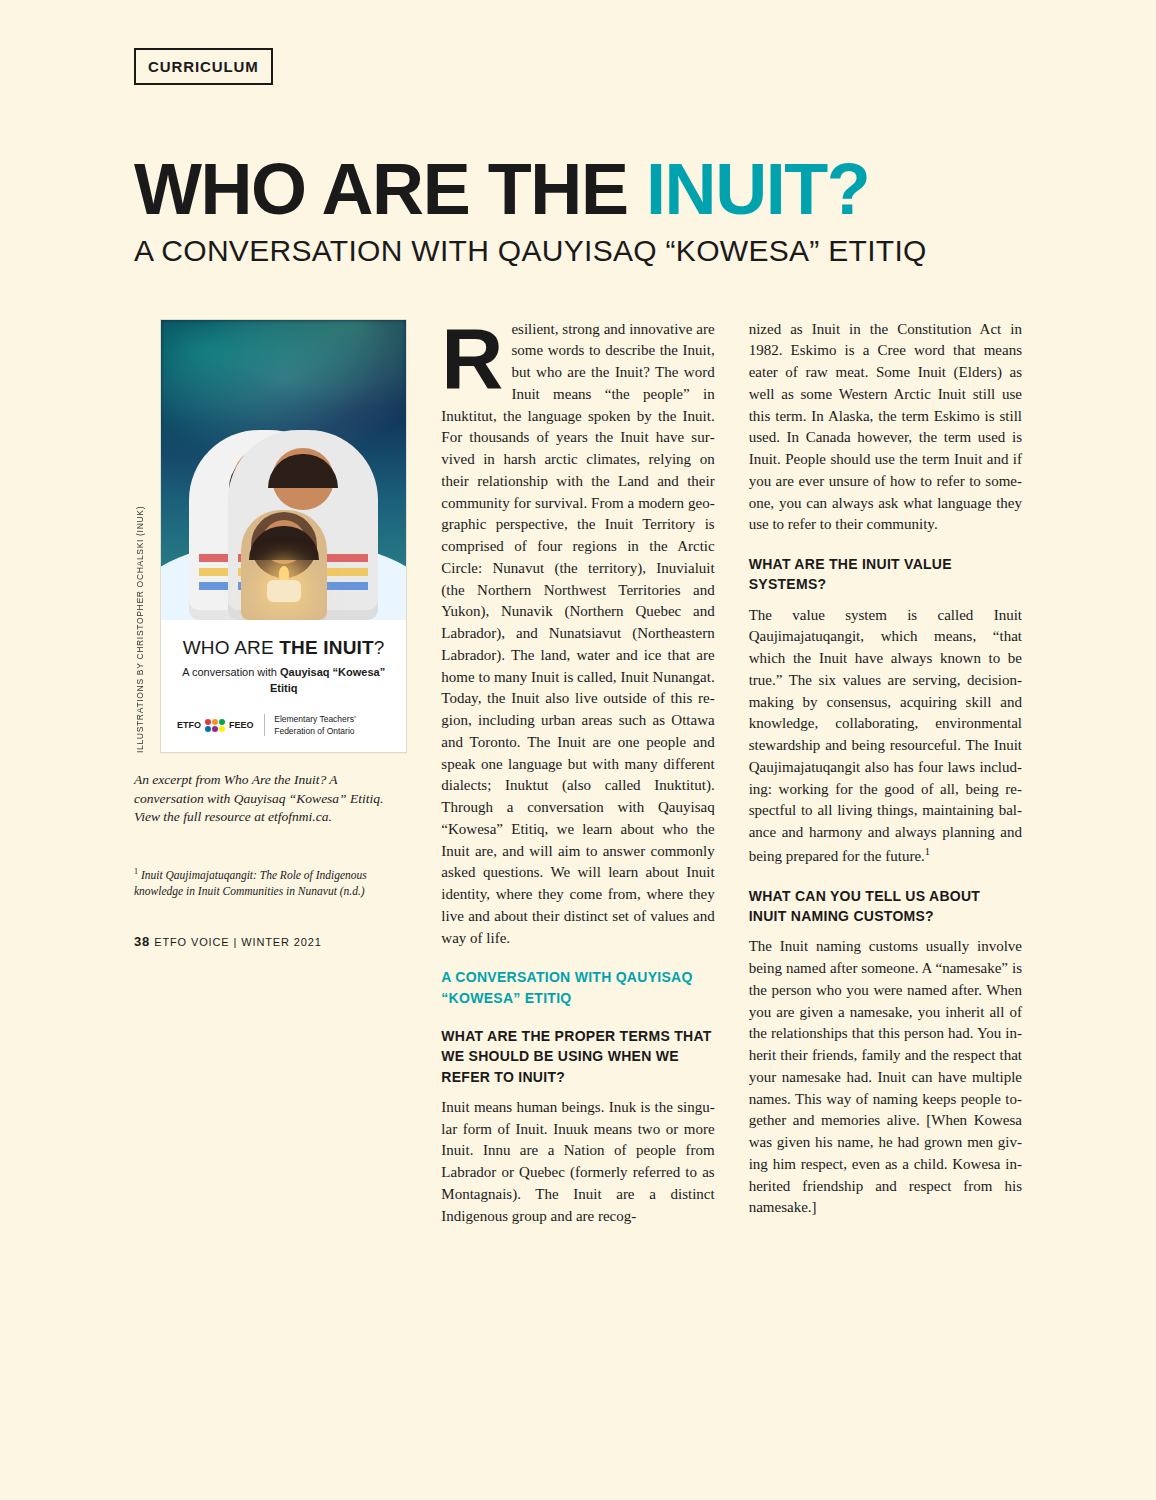CURRICULUM
WHO ARE THE INUIT?
A CONVERSATION WITH QAUYISAQ “KOWESA” ETITIQ
ILLUSTRATIONS BY CHRISTOPHER OCHALSKI (INUK)
WHO ARE THE INUIT?
A conversation with Qauyisaq “Kowesa” Etitiq
ETFO FEEO Elementary Teachers’ Federation of Ontario
An excerpt from Who Are the Inuit? A conversation with Qauyisaq “Kowesa” Etitiq. View the full resource at etfofnmi.ca.
1 Inuit Qaujimajatuqangit: The Role of Indigenous knowledge in Inuit Communities in Nunavut (n.d.)
38 ETFO VOICE | WINTER 2021
Resilient, strong and innovative are some words to describe the Inuit, but who are the Inuit? The word Inuit means “the people” in Inuktitut, the language spoken by the Inuit. For thousands of years the Inuit have survived in harsh arctic climates, relying on their relationship with the Land and their community for survival. From a modern geographic perspective, the Inuit Territory is comprised of four regions in the Arctic Circle: Nunavut (the territory), Inuvialuit (the Northern Northwest Territories and Yukon), Nunavik (Northern Quebec and Labrador), and Nunatsiavut (Northeastern Labrador). The land, water and ice that are home to many Inuit is called, Inuit Nunangat. Today, the Inuit also live outside of this region, including urban areas such as Ottawa and Toronto. The Inuit are one people and speak one language but with many different dialects; Inuktut (also called Inuktitut). Through a conversation with Qauyisaq “Kowesa” Etitiq, we learn about who the Inuit are, and will aim to answer commonly asked questions. We will learn about Inuit identity, where they come from, where they live and about their distinct set of values and way of life.
A CONVERSATION WITH QAUYISAQ “KOWESA” ETITIQ
WHAT ARE THE PROPER TERMS THAT WE SHOULD BE USING WHEN WE REFER TO INUIT?
Inuit means human beings. Inuk is the singular form of Inuit. Inuuk means two or more Inuit. Innu are a Nation of people from Labrador or Quebec (formerly referred to as Montagnais). The Inuit are a distinct Indigenous group and are recog-
nized as Inuit in the Constitution Act in 1982. Eskimo is a Cree word that means eater of raw meat. Some Inuit (Elders) as well as some Western Arctic Inuit still use this term. In Alaska, the term Eskimo is still used. In Canada however, the term used is Inuit. People should use the term Inuit and if you are ever unsure of how to refer to someone, you can always ask what language they use to refer to their community.
WHAT ARE THE INUIT VALUE SYSTEMS?
The value system is called Inuit Qaujimajatuqangit, which means, “that which the Inuit have always known to be true.” The six values are serving, decision-making by consensus, acquiring skill and knowledge, collaborating, environmental stewardship and being resourceful. The Inuit Qaujimajatuqangit also has four laws including: working for the good of all, being respectful to all living things, maintaining balance and harmony and always planning and being prepared for the future.1
WHAT CAN YOU TELL US ABOUT INUIT NAMING CUSTOMS?
The Inuit naming customs usually involve being named after someone. A “namesake” is the person who you were named after. When you are given a namesake, you inherit all of the relationships that this person had. You inherit their friends, family and the respect that your namesake had. Inuit can have multiple names. This way of naming keeps people together and memories alive. [When Kowesa was given his name, he had grown men giving him respect, even as a child. Kowesa inherited friendship and respect from his namesake.]